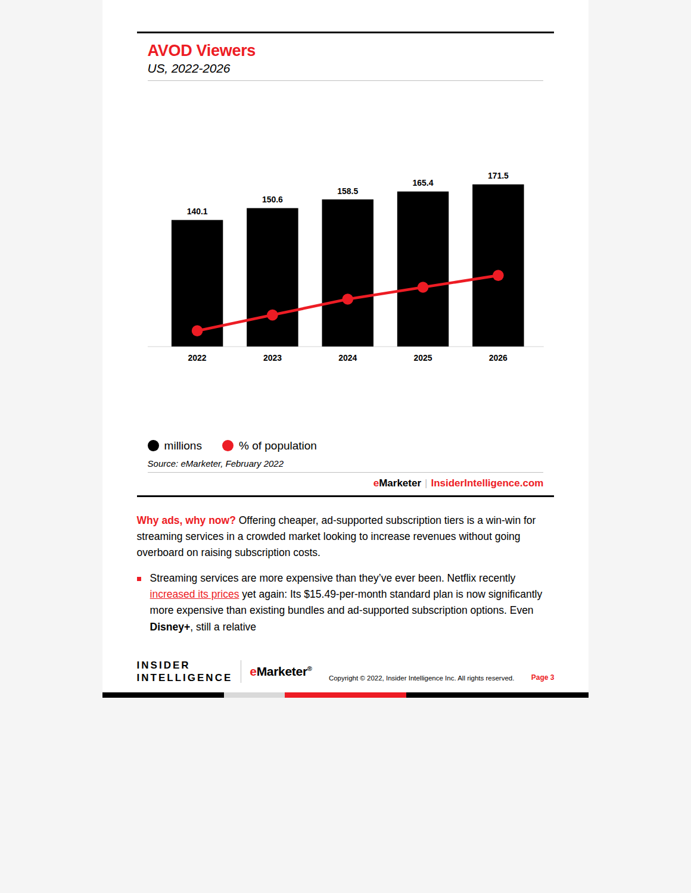AVOD Viewers
US, 2022-2026
140.1 150.6 158.5 165.4 171.5 41.6% 44.4% 46.4% 48.1% 49.5% 2022 2023 2024 2025 2026
millions % of population
Source: eMarketer, February 2022
e Marketer|InsiderIntelligence.com
Why ads, why now? Offering cheaper, ad-supported subscription tiers is a win-win for streaming services in a crowded market looking to increase revenues without going overboard on raising subscription costs.
Streaming services are more expensive than they’ve ever been. Netflix recently increased its prices yet again: Its $15.49-per-month standard plan is now significantly more expensive than existing bundles and ad-supported subscription options. Even Disney+, still a relative
INSIDER
INTELLIGENCE
e Marketer®
Copyright © 2022, Insider Intelligence Inc. All rights reserved.
Page 3